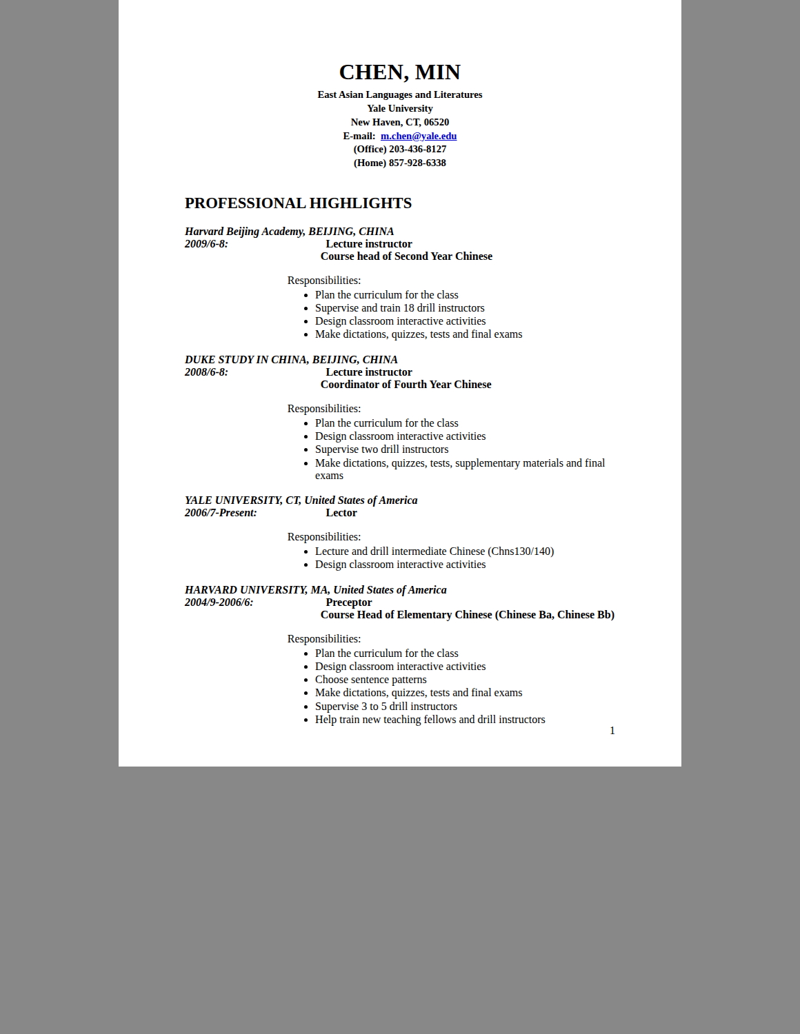CHEN, MIN
East Asian Languages and Literatures
Yale University
New Haven, CT, 06520
E-mail: m.chen@yale.edu
(Office) 203-436-8127
(Home) 857-928-6338
PROFESSIONAL HIGHLIGHTS
Harvard Beijing Academy, BEIJING, CHINA
2009/6-8: Lecture instructor Course head of Second Year Chinese
Responsibilities:
Plan the curriculum for the class
Supervise and train 18 drill instructors
Design classroom interactive activities
Make dictations, quizzes, tests and final exams
DUKE STUDY IN CHINA, BEIJING, CHINA
2008/6-8: Lecture instructor Coordinator of Fourth Year Chinese
Responsibilities:
Plan the curriculum for the class
Design classroom interactive activities
Supervise two drill instructors
Make dictations, quizzes, tests, supplementary materials and final exams
YALE UNIVERSITY, CT, United States of America
2006/7-Present: Lector
Responsibilities:
Lecture and drill intermediate Chinese (Chns130/140)
Design classroom interactive activities
HARVARD UNIVERSITY, MA, United States of America
2004/9-2006/6: Preceptor Course Head of Elementary Chinese (Chinese Ba, Chinese Bb)
Responsibilities:
Plan the curriculum for the class
Design classroom interactive activities
Choose sentence patterns
Make dictations, quizzes, tests and final exams
Supervise 3 to 5 drill instructors
Help train new teaching fellows and drill instructors
1